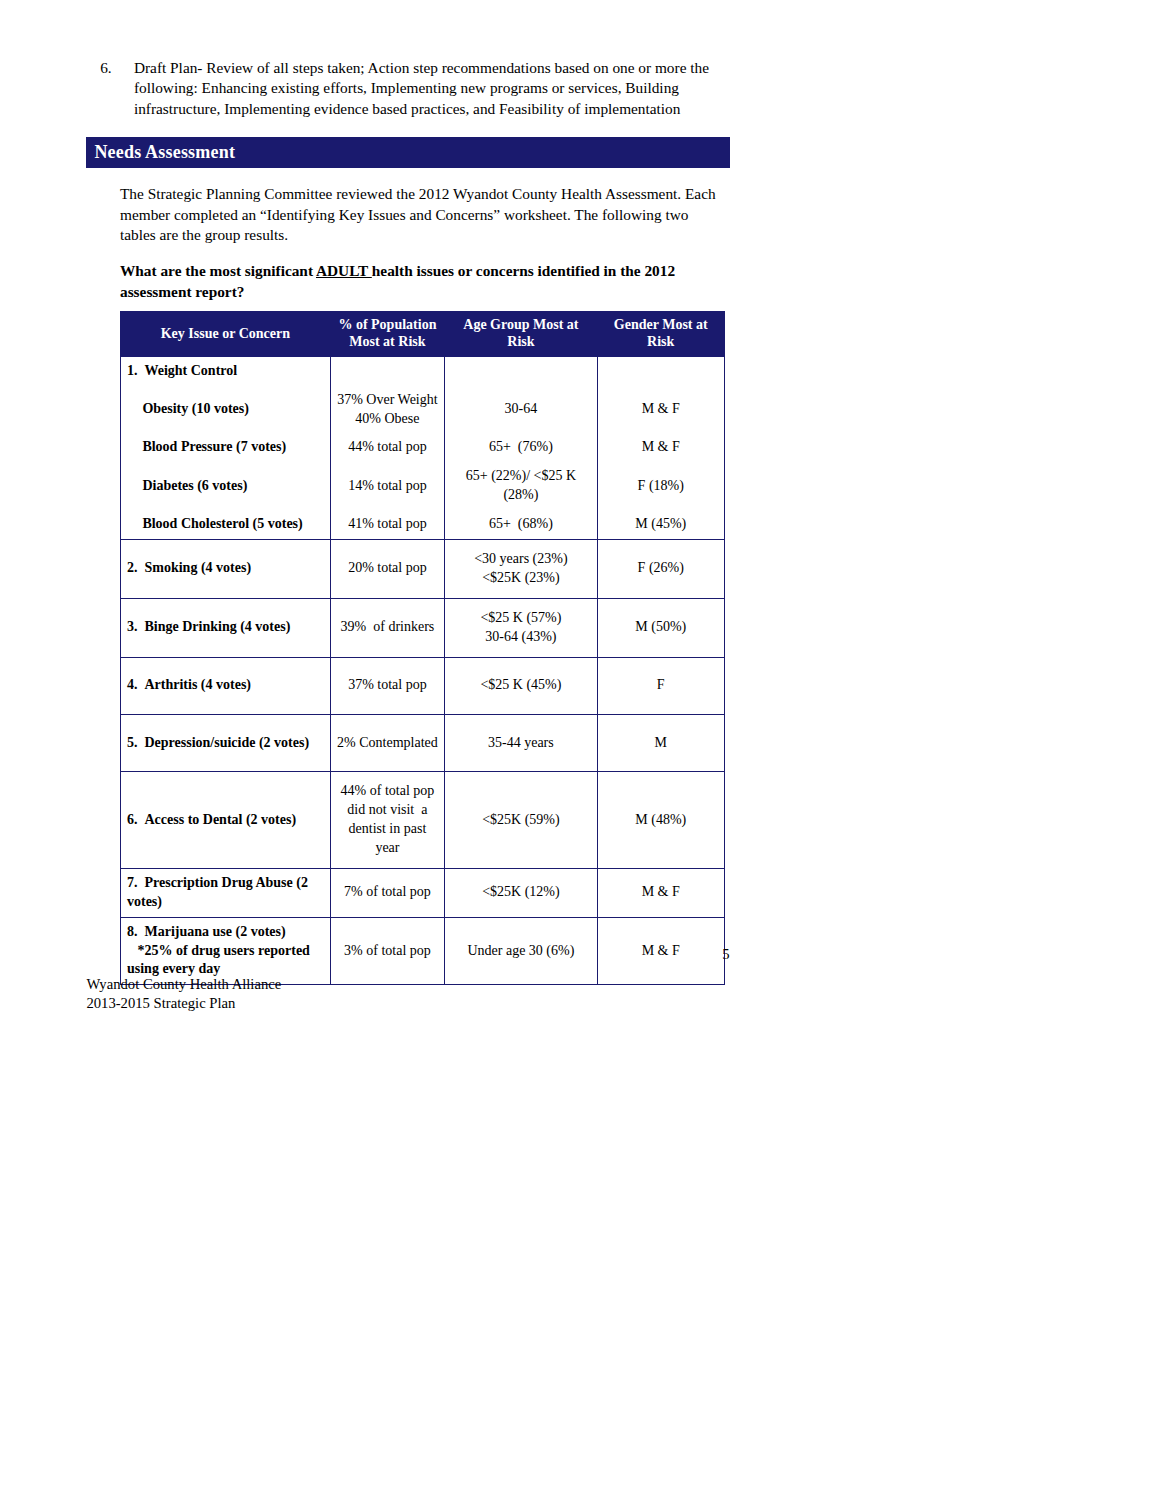6. Draft Plan- Review of all steps taken; Action step recommendations based on one or more the following: Enhancing existing efforts, Implementing new programs or services, Building infrastructure, Implementing evidence based practices, and Feasibility of implementation
Needs Assessment
The Strategic Planning Committee reviewed the 2012 Wyandot County Health Assessment. Each member completed an “Identifying Key Issues and Concerns” worksheet. The following two tables are the group results.
What are the most significant ADULT health issues or concerns identified in the 2012 assessment report?
| Key Issue or Concern | % of Population Most at Risk | Age Group Most at Risk | Gender Most at Risk |
| --- | --- | --- | --- |
| 1. Weight Control | | | |
| Obesity (10 votes) | 37% Over Weight 40% Obese | 30-64 | M & F |
| Blood Pressure (7 votes) | 44% total pop | 65+ (76%) | M & F |
| Diabetes (6 votes) | 14% total pop | 65+ (22%)/ <$25 K (28%) | F (18%) |
| Blood Cholesterol (5 votes) | 41% total pop | 65+ (68%) | M (45%) |
| 2. Smoking (4 votes) | 20% total pop | <30 years (23%) <$25K (23%) | F (26%) |
| 3. Binge Drinking (4 votes) | 39% of drinkers | <$25 K (57%) 30-64 (43%) | M (50%) |
| 4. Arthritis (4 votes) | 37% total pop | <$25 K (45%) | F |
| 5. Depression/suicide (2 votes) | 2% Contemplated | 35-44 years | M |
| 6. Access to Dental (2 votes) | 44% of total pop did not visit a dentist in past year | <$25K (59%) | M (48%) |
| 7. Prescription Drug Abuse (2 votes) | 7% of total pop | <$25K (12%) | M & F |
| 8. Marijuana use (2 votes) *25% of drug users reported using every day | 3% of total pop | Under age 30 (6%) | M & F |
5
Wyandot County Health Alliance
2013-2015 Strategic Plan